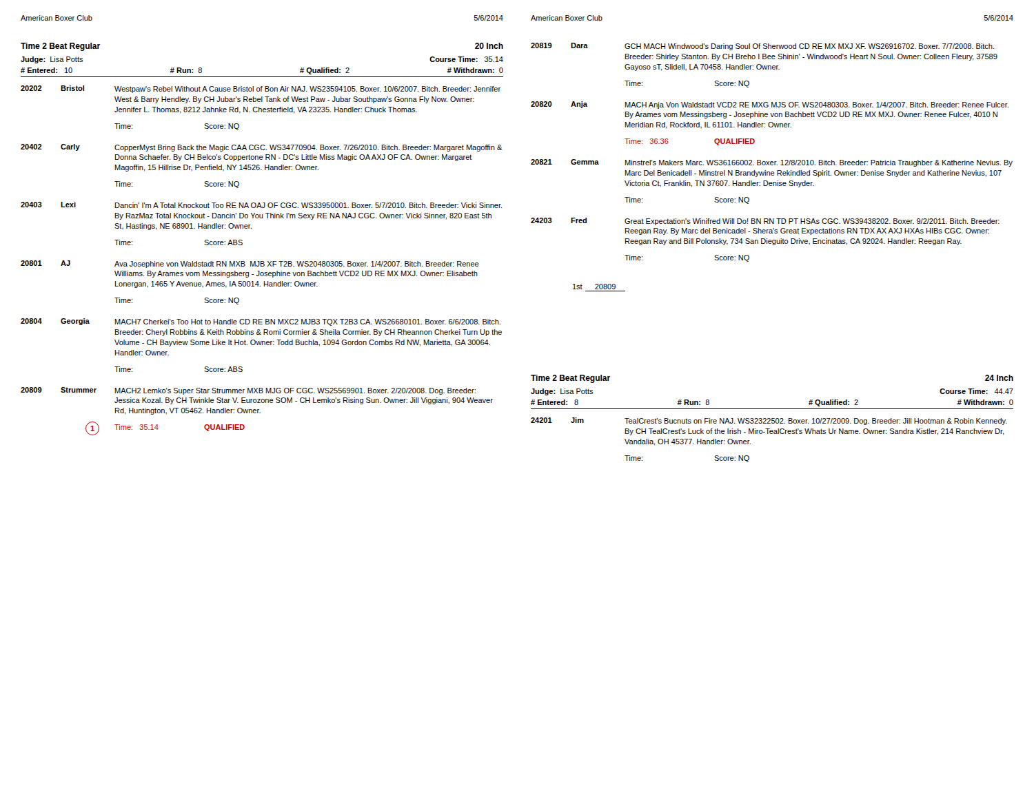American Boxer Club 5/6/2014
Time 2 Beat Regular 20 Inch
Judge: Lisa Potts Course Time: 35.14
# Entered: 10 # Run: 8 # Qualified: 2 # Withdrawn: 0
20202
Bristol
Westpaw's Rebel Without A Cause Bristol of Bon Air NAJ. WS23594105. Boxer. 10/6/2007. Bitch. Breeder: Jennifer West & Barry Hendley. By CH Jubar's Rebel Tank of West Paw - Jubar Southpaw's Gonna Fly Now. Owner: Jennifer L. Thomas, 8212 Jahnke Rd, N. Chesterfield, VA 23235. Handler: Chuck Thomas.
Time: Score: NQ
20402
Carly
CopperMyst Bring Back the Magic CAA CGC. WS34770904. Boxer. 7/26/2010. Bitch. Breeder: Margaret Magoffin & Donna Schaefer. By CH Belco's Coppertone RN - DC's Little Miss Magic OA AXJ OF CA. Owner: Margaret Magoffin, 15 Hillrise Dr, Penfield, NY 14526. Handler: Owner.
Time: Score: NQ
20403
Lexi
Dancin' I'm A Total Knockout Too RE NA OAJ OF CGC. WS33950001. Boxer. 5/7/2010. Bitch. Breeder: Vicki Sinner. By RazMaz Total Knockout - Dancin' Do You Think I'm Sexy RE NA NAJ CGC. Owner: Vicki Sinner, 820 East 5th St, Hastings, NE 68901. Handler: Owner.
Time: Score: ABS
20801
AJ
Ava Josephine von Waldstadt RN MXB MJB XF T2B. WS20480305. Boxer. 1/4/2007. Bitch. Breeder: Renee Williams. By Arames vom Messingsberg - Josephine von Bachbett VCD2 UD RE MX MXJ. Owner: Elisabeth Lonergan, 1465 Y Avenue, Ames, IA 50014. Handler: Owner.
Time: Score: NQ
20804
Georgia
MACH7 Cherkei's Too Hot to Handle CD RE BN MXC2 MJB3 TQX T2B3 CA. WS26680101. Boxer. 6/6/2008. Bitch. Breeder: Cheryl Robbins & Keith Robbins & Romi Cormier & Sheila Cormier. By CH Rheannon Cherkei Turn Up the Volume - CH Bayview Some Like It Hot. Owner: Todd Buchla, 1094 Gordon Combs Rd NW, Marietta, GA 30064. Handler: Owner.
Time: Score: ABS
20809
Strummer
MACH2 Lemko's Super Star Strummer MXB MJG OF CGC. WS25569901. Boxer. 2/20/2008. Dog. Breeder: Jessica Kozal. By CH Twinkle Star V. Eurozone SOM - CH Lemko's Rising Sun. Owner: Jill Viggiani, 904 Weaver Rd, Huntington, VT 05462. Handler: Owner.
1
Time: 35.14 QUALIFIED
American Boxer Club 5/6/2014
20819
Dara
GCH MACH Windwood's Daring Soul Of Sherwood CD RE MX MXJ XF. WS26916702. Boxer. 7/7/2008. Bitch. Breeder: Shirley Stanton. By CH Breho I Bee Shinin' - Windwood's Heart N Soul. Owner: Colleen Fleury, 37589 Gayoso sT, Slidell, LA 70458. Handler: Owner.
Time: Score: NQ
20820
Anja
MACH Anja Von Waldstadt VCD2 RE MXG MJS OF. WS20480303. Boxer. 1/4/2007. Bitch. Breeder: Renee Fulcer. By Arames vom Messingsberg - Josephine von Bachbett VCD2 UD RE MX MXJ. Owner: Renee Fulcer, 4010 N Meridian Rd, Rockford, IL 61101. Handler: Owner.
Time: 36.36 QUALIFIED
20821
Gemma
Minstrel's Makers Marc. WS36166002. Boxer. 12/8/2010. Bitch. Breeder: Patricia Traughber & Katherine Nevius. By Marc Del Benicadell - Minstrel N Brandywine Rekindled Spirit. Owner: Denise Snyder and Katherine Nevius, 107 Victoria Ct, Franklin, TN 37607. Handler: Denise Snyder.
Time: Score: NQ
24203
Fred
Great Expectation's Winifred Will Do! BN RN TD PT HSAs CGC. WS39438202. Boxer. 9/2/2011. Bitch. Breeder: Reegan Ray. By Marc del Benicadel - Shera's Great Expectations RN TDX AX AXJ HXAs HIBs CGC. Owner: Reegan Ray and Bill Polonsky, 734 San Dieguito Drive, Encinatas, CA 92024. Handler: Reegan Ray.
Time: Score: NQ
1st 20809
Time 2 Beat Regular 24 Inch
Judge: Lisa Potts Course Time: 44.47
# Entered: 8 # Run: 8 # Qualified: 2 # Withdrawn: 0
24201
Jim
TealCrest's Bucnuts on Fire NAJ. WS32322502. Boxer. 10/27/2009. Dog. Breeder: Jill Hootman & Robin Kennedy. By CH TealCrest's Luck of the Irish - Miro-TealCrest's Whats Ur Name. Owner: Sandra Kistler, 214 Ranchview Dr, Vandalia, OH 45377. Handler: Owner.
Time: Score: NQ